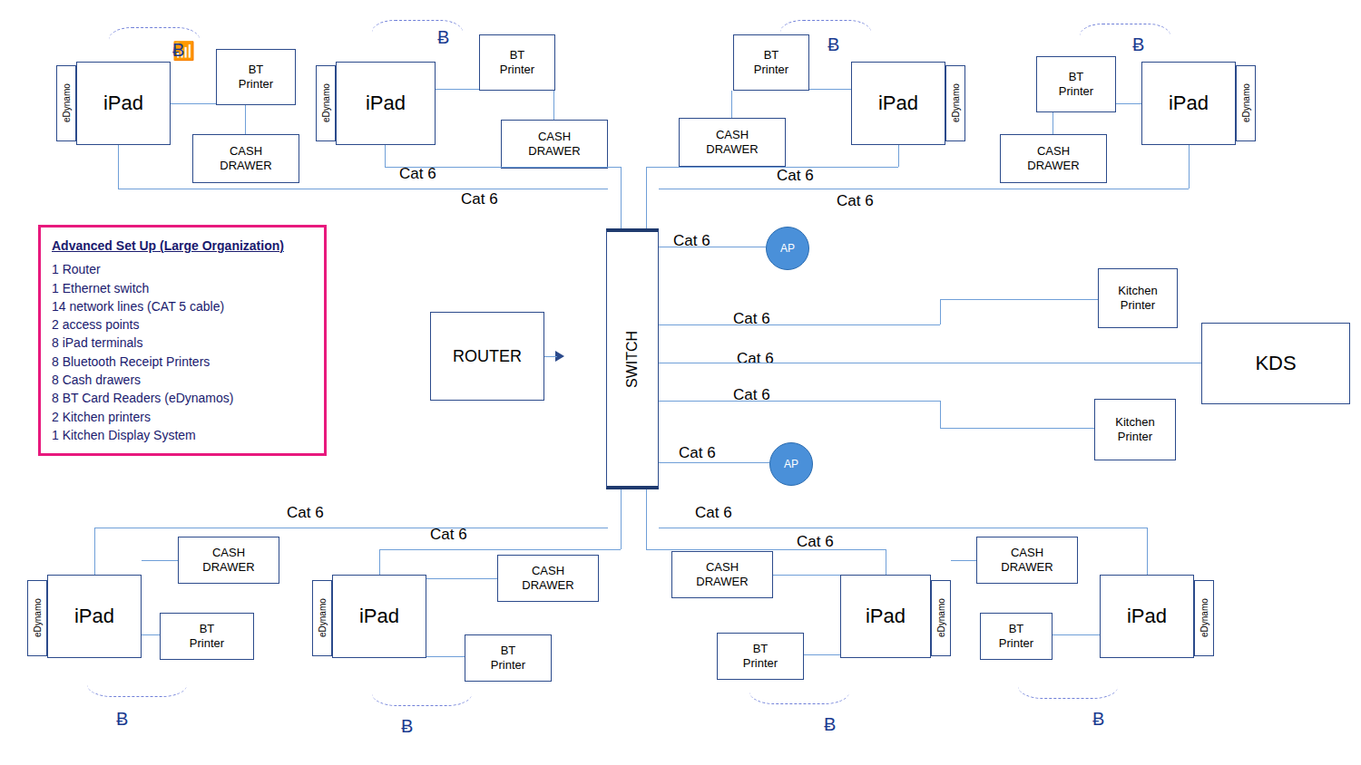eDynamo
iPad
BT
Printer
CASH
DRAWER
⬡
ð
📶
Ƀ
eDynamo
iPad
BT
Printer
CASH
DRAWER
Ƀ
BT
Printer
CASH
DRAWER
iPad
eDynamo
Ƀ
BT
Printer
CASH
DRAWER
iPad
eDynamo
Ƀ
SWITCH
ROUTER
AP
AP
Kitchen
Printer
Kitchen
Printer
KDS
eDynamo
iPad
CASH
DRAWER
BT
Printer
Ƀ
eDynamo
iPad
CASH
DRAWER
BT
Printer
Ƀ
CASH
DRAWER
BT
Printer
iPad
eDynamo
Ƀ
CASH
DRAWER
BT
Printer
iPad
eDynamo
Ƀ
Advanced Set Up (Large Organization)
1 Router
1 Ethernet switch
14 network lines (CAT 5 cable)
2 access points
8 iPad terminals
8 Bluetooth Receipt Printers
8 Cash drawers
8 BT Card Readers (eDynamos)
2 Kitchen printers
1 Kitchen Display System
Cat 6
Cat 6
Cat 6
Cat 6
Cat 6
Cat 6
Cat 6
Cat 6
Cat 6
Cat 6
Cat 6
Cat 6
Cat 6